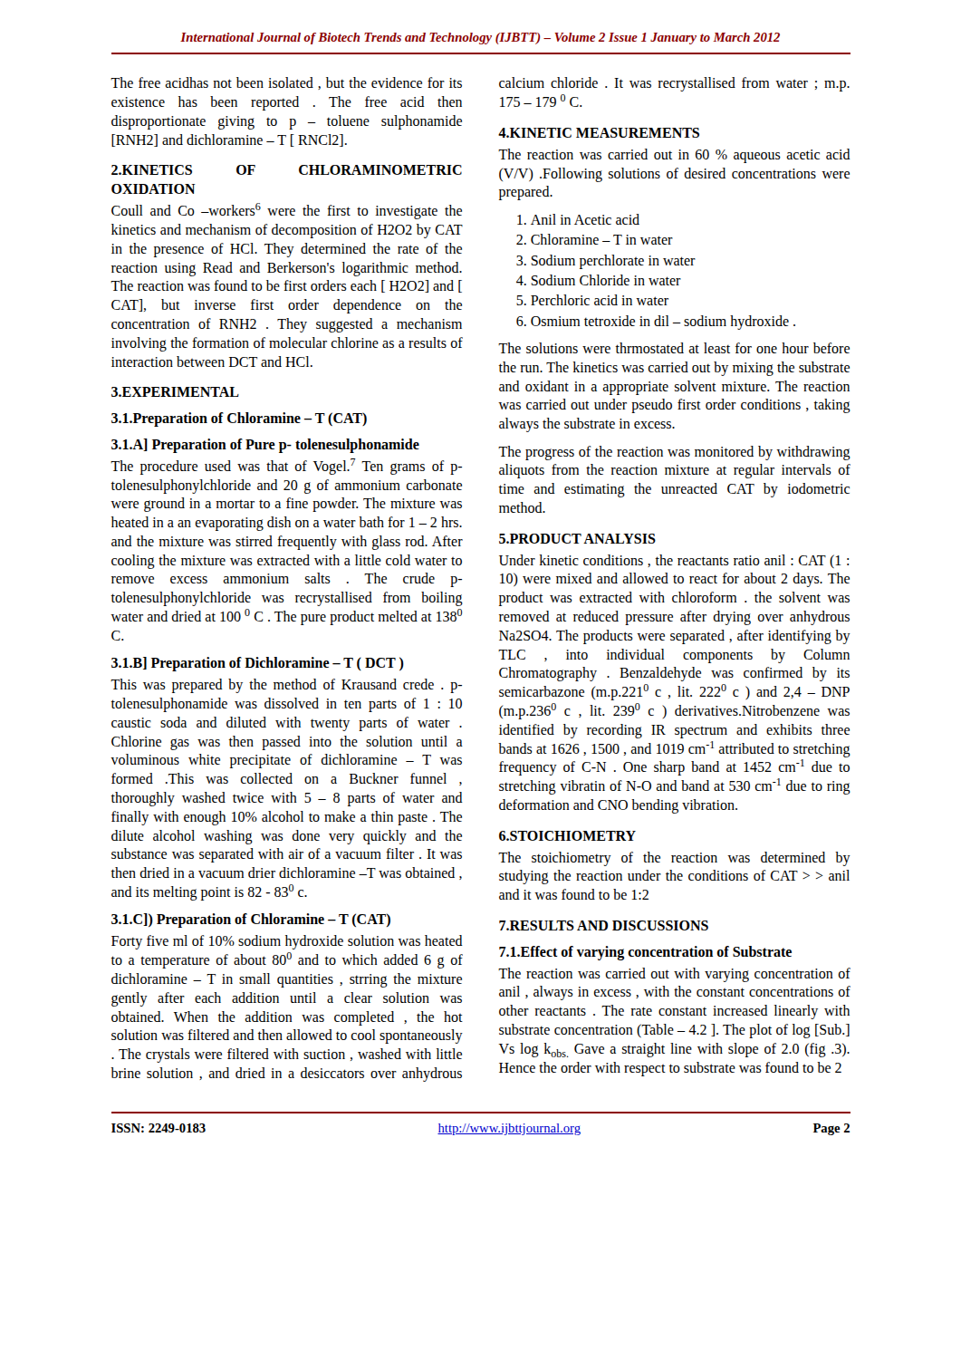International Journal of Biotech Trends and Technology (IJBTT) – Volume 2 Issue 1 January to March 2012
The free acidhas not been isolated , but the evidence for its existence has been reported . The free acid then disproportionate giving to p – toluene sulphonamide [RNH2] and dichloramine – T [ RNCl2].
2.Kinetics of Chloraminometric Oxidation
Coull and Co –workers6 were the first to investigate the kinetics and mechanism of decomposition of H2O2 by CAT in the presence of HCl. They determined the rate of the reaction using Read and Berkerson's logarithmic method. The reaction was found to be first orders each [ H2O2] and [ CAT], but inverse first order dependence on the concentration of RNH2 . They suggested a mechanism involving the formation of molecular chlorine as a results of interaction between DCT and HCl.
3.Experimental
3.1.Preparation of Chloramine – T (CAT)
3.1.A] Preparation of Pure p- tolenesulphonamide
The procedure used was that of Vogel.7 Ten grams of p- tolenesulphonylchloride and 20 g of ammonium carbonate were ground in a mortar to a fine powder. The mixture was heated in a an evaporating dish on a water bath for 1 – 2 hrs. and the mixture was stirred frequently with glass rod. After cooling the mixture was extracted with a little cold water to remove excess ammonium salts . The crude p- tolenesulphonylchloride was recrystallised from boiling water and dried at 100 0 C . The pure product melted at 1380 C.
3.1.B] Preparation of Dichloramine – T ( DCT )
This was prepared by the method of Krausand crede . p- tolenesulphonamide was dissolved in ten parts of 1 : 10 caustic soda and diluted with twenty parts of water . Chlorine gas was then passed into the solution until a voluminous white precipitate of dichloramine – T was formed .This was collected on a Buckner funnel , thoroughly washed twice with 5 – 8 parts of water and finally with enough 10% alcohol to make a thin paste . The dilute alcohol washing was done very quickly and the substance was separated with air of a vacuum filter . It was then dried in a vacuum drier dichloramine –T was obtained , and its melting point is 82 - 830 c.
3.1.C]) Preparation of Chloramine – T (CAT)
Forty five ml of 10% sodium hydroxide solution was heated to a temperature of about 800 and to which added 6 g of dichloramine – T in small quantities , strring the mixture gently after each addition until a clear solution was obtained. When the addition was completed , the hot solution was filtered and then allowed to cool spontaneously . The crystals were filtered with suction , washed with little brine solution , and dried in a desiccators over anhydrous calcium chloride . It was recrystallised from water ; m.p. 175 – 179 0 C.
4.Kinetic Measurements
The reaction was carried out in 60 % aqueous acetic acid (V/V) .Following solutions of desired concentrations were prepared.
Anil in Acetic acid
Chloramine – T in water
Sodium perchlorate in water
Sodium Chloride in water
Perchloric acid in water
Osmium tetroxide in dil – sodium hydroxide .
The solutions were thrmostated at least for one hour before the run. The kinetics was carried out by mixing the substrate and oxidant in a appropriate solvent mixture. The reaction was carried out under pseudo first order conditions , taking always the substrate in excess.
The progress of the reaction was monitored by withdrawing aliquots from the reaction mixture at regular intervals of time and estimating the unreacted CAT by iodometric method.
5.Product Analysis
Under kinetic conditions , the reactants ratio anil : CAT (1 : 10) were mixed and allowed to react for about 2 days. The product was extracted with chloroform . the solvent was removed at reduced pressure after drying over anhydrous Na2SO4. The products were separated , after identifying by TLC , into individual components by Column Chromatography . Benzaldehyde was confirmed by its semicarbazone (m.p.2210 c , lit. 2220 c ) and 2,4 – DNP (m.p.2360 c , lit. 2390 c ) derivatives.Nitrobenzene was identified by recording IR spectrum and exhibits three bands at 1626 , 1500 , and 1019 cm-1 attributed to stretching frequency of C-N . One sharp band at 1452 cm-1 due to stretching vibratin of N-O and band at 530 cm-1 due to ring deformation and CNO bending vibration.
6.Stoichiometry
The stoichiometry of the reaction was determined by studying the reaction under the conditions of CAT > > anil and it was found to be 1:2
7.Results and Discussions
7.1.Effect of varying concentration of Substrate
The reaction was carried out with varying concentration of anil , always in excess , with the constant concentrations of other reactants . The rate constant increased linearly with substrate concentration (Table – 4.2 ]. The plot of log [Sub.] Vs log kobs. Gave a straight line with slope of 2.0 (fig .3). Hence the order with respect to substrate was found to be 2
ISSN: 2249-0183 http://www.ijbttjournal.org Page 2